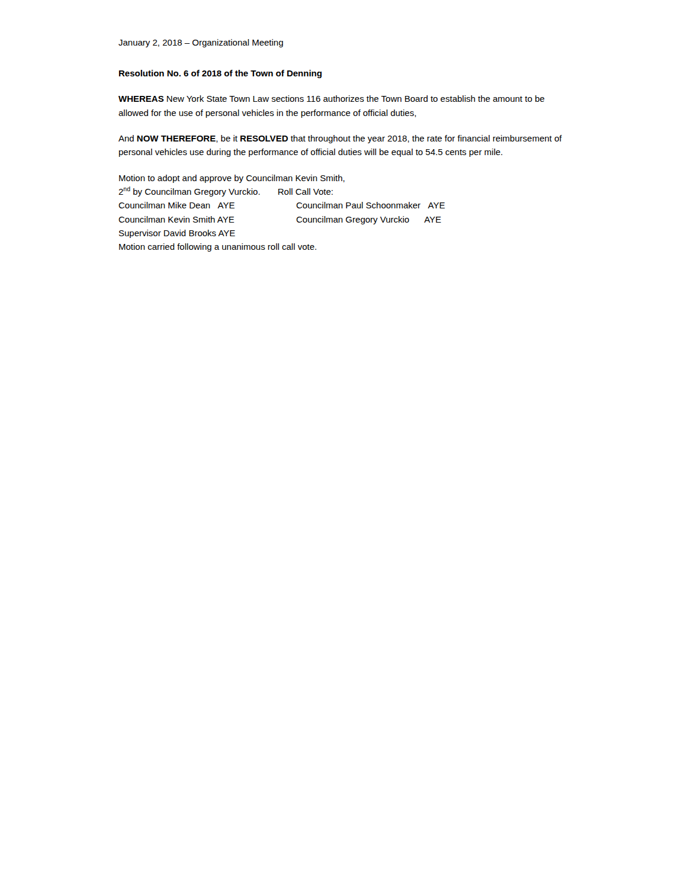January 2, 2018 – Organizational Meeting
Resolution No. 6 of 2018 of the Town of Denning
WHEREAS New York State Town Law sections 116 authorizes the Town Board to establish the amount to be allowed for the use of personal vehicles in the performance of official duties,
And NOW THEREFORE, be it RESOLVED that throughout the year 2018, the rate for financial reimbursement of personal vehicles use during the performance of official duties will be equal to 54.5 cents per mile.
Motion to adopt and approve by Councilman Kevin Smith,
2nd by Councilman Gregory Vurckio. Roll Call Vote:
Councilman Mike Dean AYECouncilman Paul Schoonmaker AYE
Councilman Kevin Smith AYECouncilman Gregory Vurckio AYE
Supervisor David Brooks AYE
Motion carried following a unanimous roll call vote.